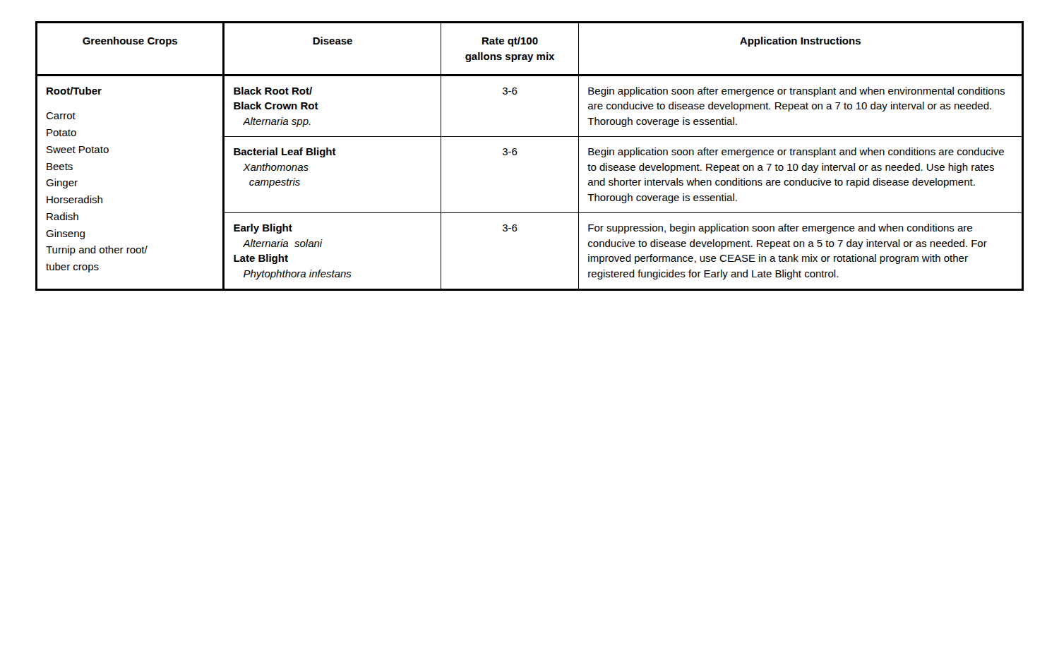| Greenhouse Crops | Disease | Rate qt/100 gallons spray mix | Application Instructions |
| --- | --- | --- | --- |
| Root/Tuber Carrot Potato Sweet Potato Beets Ginger Horseradish Radish Ginseng Turnip and other root/ tuber crops | Black Root Rot/ Black Crown Rot Alternaria spp. | 3-6 | Begin application soon after emergence or transplant and when environmental conditions are conducive to disease development. Repeat on a 7 to 10 day interval or as needed. Thorough coverage is essential. |
| Bacterial Leaf Blight Xanthomonas campestris | 3-6 | Begin application soon after emergence or transplant and when conditions are conducive to disease development. Repeat on a 7 to 10 day interval or as needed. Use high rates and shorter intervals when conditions are conducive to rapid disease development. Thorough coverage is essential. |
| Early Blight Alternaria solani Late Blight Phytophthora infestans | 3-6 | For suppression, begin application soon after emergence and when conditions are conducive to disease development. Repeat on a 5 to 7 day interval or as needed. For improved performance, use CEASE in a tank mix or rotational program with other registered fungicides for Early and Late Blight control. |